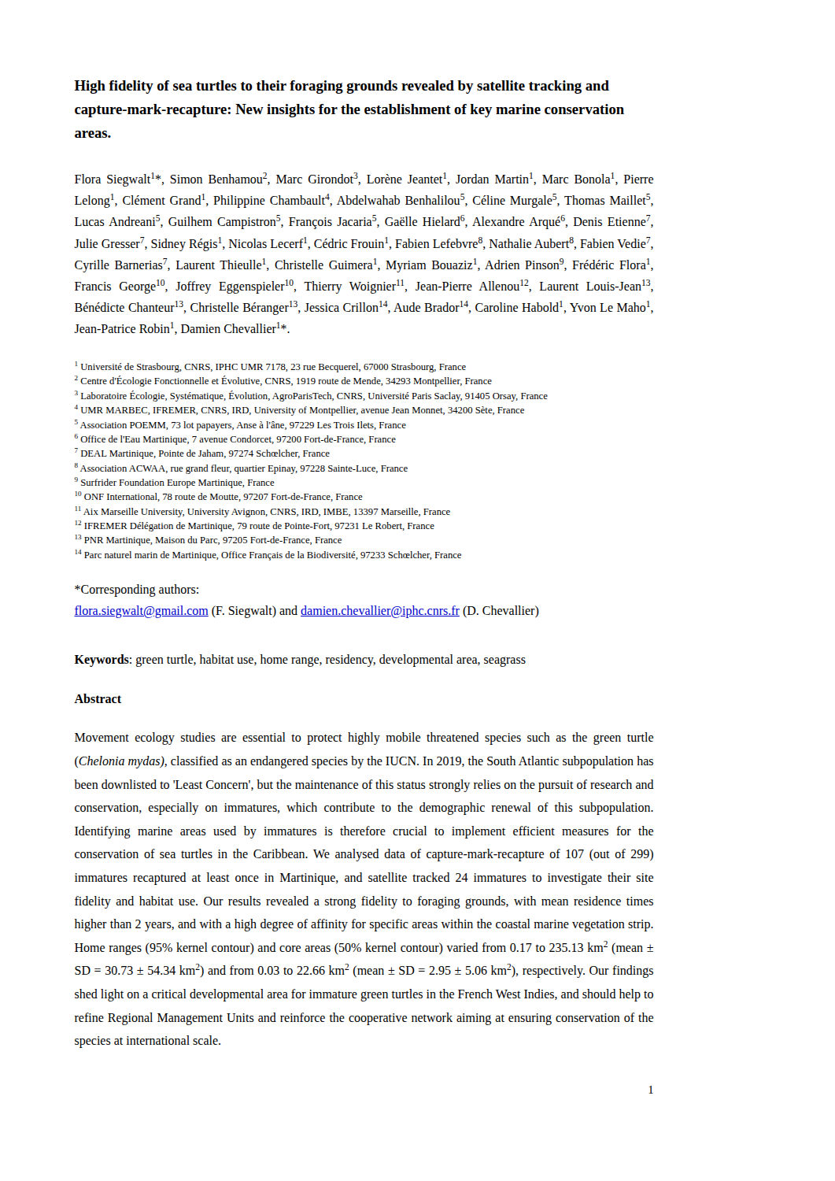High fidelity of sea turtles to their foraging grounds revealed by satellite tracking and capture-mark-recapture: New insights for the establishment of key marine conservation areas.
Flora Siegwalt1*, Simon Benhamou2, Marc Girondot3, Lorène Jeantet1, Jordan Martin1, Marc Bonola1, Pierre Lelong1, Clément Grand1, Philippine Chambault4, Abdelwahab Benhalilou5, Céline Murgale5, Thomas Maillet5, Lucas Andreani5, Guilhem Campistron5, François Jacaria5, Gaëlle Hielard6, Alexandre Arqué6, Denis Etienne7, Julie Gresser7, Sidney Régis1, Nicolas Lecerf1, Cédric Frouin1, Fabien Lefebvre8, Nathalie Aubert8, Fabien Vedie7, Cyrille Barnerias7, Laurent Thieulle1, Christelle Guimera1, Myriam Bouaziz1, Adrien Pinson9, Frédéric Flora1, Francis George10, Joffrey Eggenspieler10, Thierry Woignier11, Jean-Pierre Allenou12, Laurent Louis-Jean13, Bénédicte Chanteur13, Christelle Béranger13, Jessica Crillon14, Aude Brador14, Caroline Habold1, Yvon Le Maho1, Jean-Patrice Robin1, Damien Chevallier1*.
1 Université de Strasbourg, CNRS, IPHC UMR 7178, 23 rue Becquerel, 67000 Strasbourg, France
2 Centre d'Écologie Fonctionnelle et Évolutive, CNRS, 1919 route de Mende, 34293 Montpellier, France
3 Laboratoire Écologie, Systématique, Évolution, AgroParisTech, CNRS, Université Paris Saclay, 91405 Orsay, France
4 UMR MARBEC, IFREMER, CNRS, IRD, University of Montpellier, avenue Jean Monnet, 34200 Sète, France
5 Association POEMM, 73 lot papayers, Anse à l'âne, 97229 Les Trois Ilets, France
6 Office de l'Eau Martinique, 7 avenue Condorcet, 97200 Fort-de-France, France
7 DEAL Martinique, Pointe de Jaham, 97274 Schœlcher, France
8 Association ACWAA, rue grand fleur, quartier Epinay, 97228 Sainte-Luce, France
9 Surfrider Foundation Europe Martinique, France
10 ONF International, 78 route de Moutte, 97207 Fort-de-France, France
11 Aix Marseille University, University Avignon, CNRS, IRD, IMBE, 13397 Marseille, France
12 IFREMER Délégation de Martinique, 79 route de Pointe-Fort, 97231 Le Robert, France
13 PNR Martinique, Maison du Parc, 97205 Fort-de-France, France
14 Parc naturel marin de Martinique, Office Français de la Biodiversité, 97233 Schœlcher, France
*Corresponding authors:
flora.siegwalt@gmail.com (F. Siegwalt) and damien.chevallier@iphc.cnrs.fr (D. Chevallier)
Keywords: green turtle, habitat use, home range, residency, developmental area, seagrass
Abstract
Movement ecology studies are essential to protect highly mobile threatened species such as the green turtle (Chelonia mydas), classified as an endangered species by the IUCN. In 2019, the South Atlantic subpopulation has been downlisted to 'Least Concern', but the maintenance of this status strongly relies on the pursuit of research and conservation, especially on immatures, which contribute to the demographic renewal of this subpopulation. Identifying marine areas used by immatures is therefore crucial to implement efficient measures for the conservation of sea turtles in the Caribbean. We analysed data of capture-mark-recapture of 107 (out of 299) immatures recaptured at least once in Martinique, and satellite tracked 24 immatures to investigate their site fidelity and habitat use. Our results revealed a strong fidelity to foraging grounds, with mean residence times higher than 2 years, and with a high degree of affinity for specific areas within the coastal marine vegetation strip. Home ranges (95% kernel contour) and core areas (50% kernel contour) varied from 0.17 to 235.13 km2 (mean ± SD = 30.73 ± 54.34 km2) and from 0.03 to 22.66 km2 (mean ± SD = 2.95 ± 5.06 km2), respectively. Our findings shed light on a critical developmental area for immature green turtles in the French West Indies, and should help to refine Regional Management Units and reinforce the cooperative network aiming at ensuring conservation of the species at international scale.
1